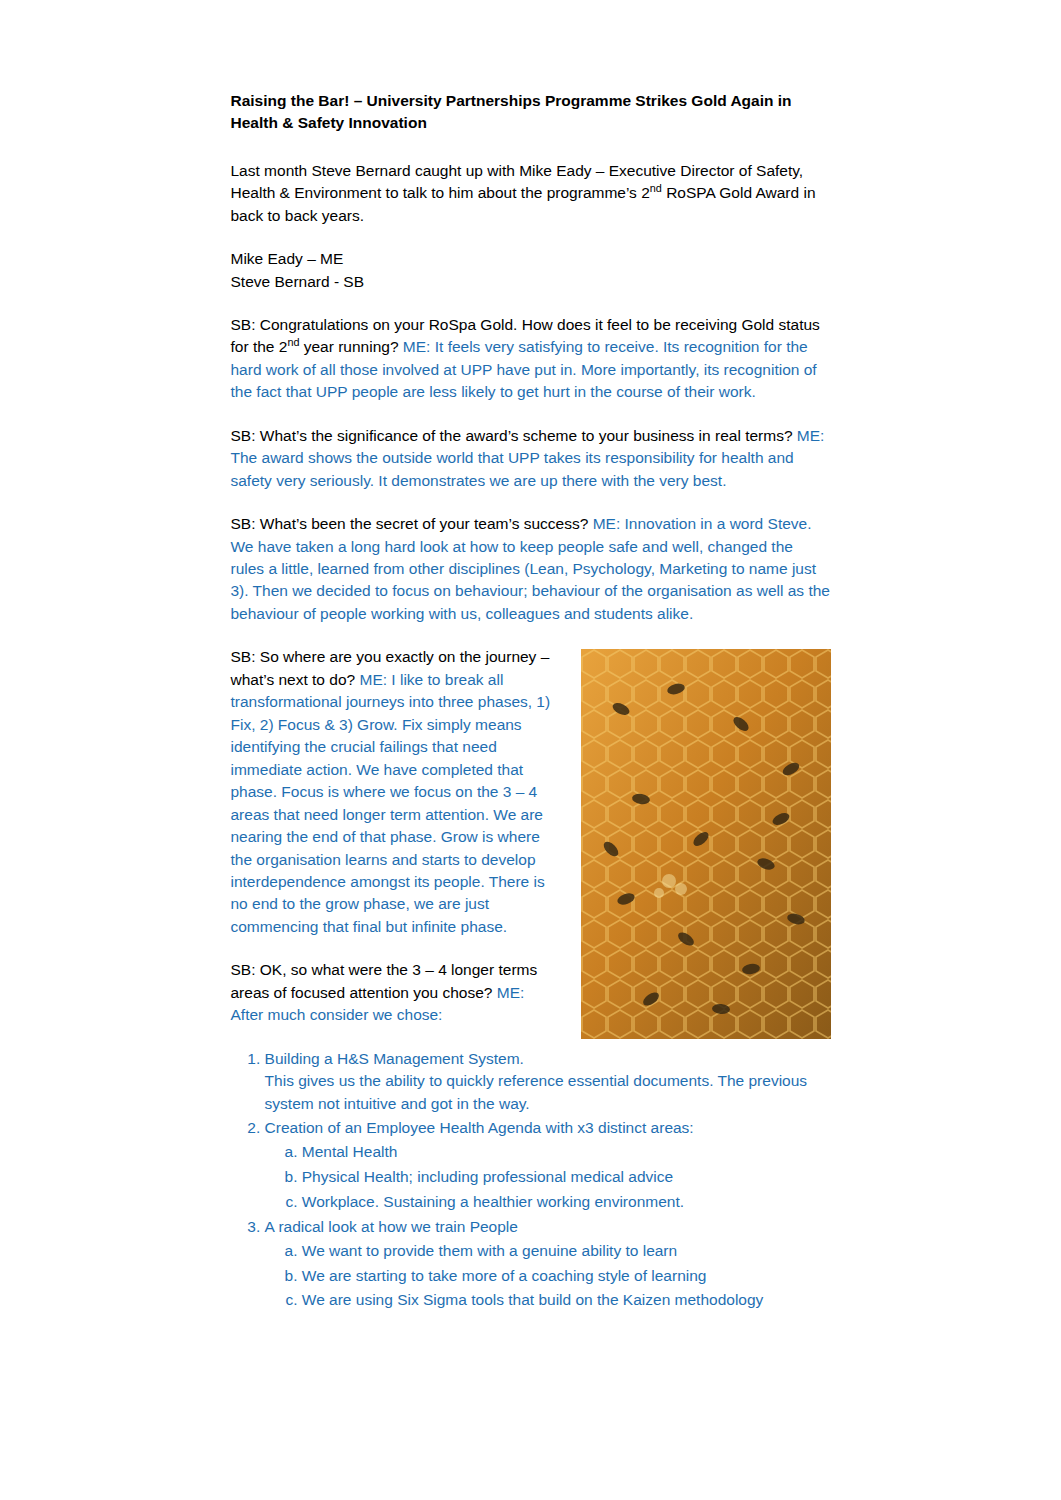Raising the Bar! – University Partnerships Programme Strikes Gold Again in Health & Safety Innovation
Last month Steve Bernard caught up with Mike Eady – Executive Director of Safety, Health & Environment to talk to him about the programme’s 2nd RoSPA Gold Award in back to back years.
Mike Eady – ME
Steve Bernard - SB
SB: Congratulations on your RoSpa Gold. How does it feel to be receiving Gold status for the 2nd year running? ME: It feels very satisfying to receive. Its recognition for the hard work of all those involved at UPP have put in. More importantly, its recognition of the fact that UPP people are less likely to get hurt in the course of their work.
SB: What’s the significance of the award’s scheme to your business in real terms? ME: The award shows the outside world that UPP takes its responsibility for health and safety very seriously. It demonstrates we are up there with the very best.
SB: What’s been the secret of your team’s success? ME: Innovation in a word Steve. We have taken a long hard look at how to keep people safe and well, changed the rules a little, learned from other disciplines (Lean, Psychology, Marketing to name just 3). Then we decided to focus on behaviour; behaviour of the organisation as well as the behaviour of people working with us, colleagues and students alike.
SB: So where are you exactly on the journey – what’s next to do? ME: I like to break all transformational journeys into three phases, 1) Fix, 2) Focus & 3) Grow. Fix simply means identifying the crucial failings that need immediate action. We have completed that phase. Focus is where we focus on the 3 – 4 areas that need longer term attention. We are nearing the end of that phase. Grow is where the organisation learns and starts to develop interdependence amongst its people. There is no end to the grow phase, we are just commencing that final but infinite phase.
SB: OK, so what were the 3 – 4 longer terms areas of focused attention you chose? ME: After much consider we chose:
Building a H&S Management System. This gives us the ability to quickly reference essential documents. The previous system not intuitive and got in the way.
Creation of an Employee Health Agenda with x3 distinct areas:
Mental Health
Physical Health; including professional medical advice
Workplace. Sustaining a healthier working environment.
A radical look at how we train People
We want to provide them with a genuine ability to learn
We are starting to take more of a coaching style of learning
We are using Six Sigma tools that build on the Kaizen methodology